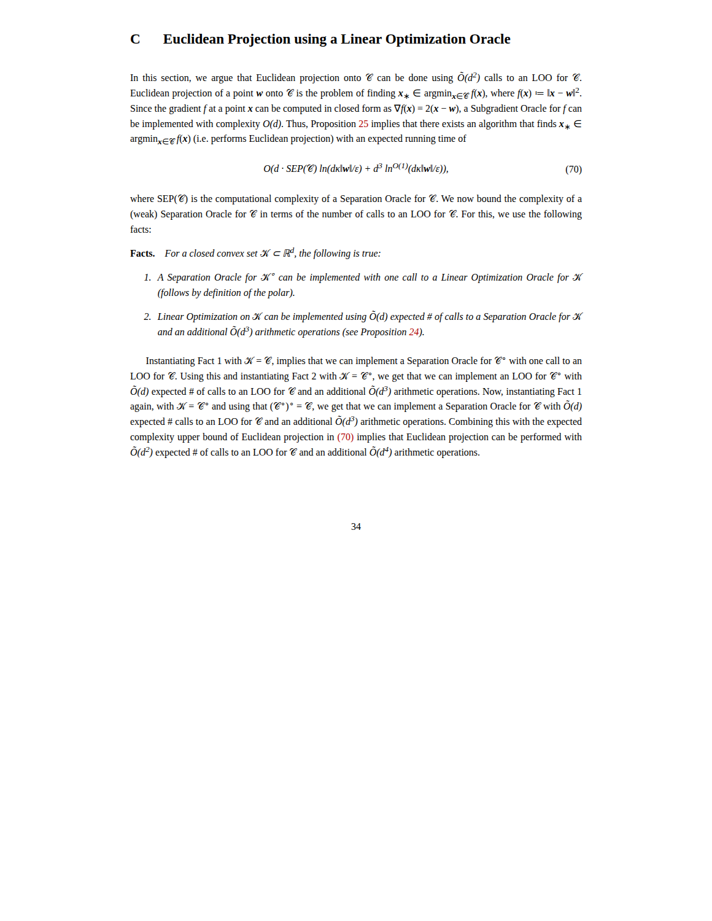CEuclidean Projection using a Linear Optimization Oracle
In this section, we argue that Euclidean projection onto 𝒞 can be done using Õ(d2) calls to an LOO for 𝒞. Euclidean projection of a point w onto 𝒞 is the problem of finding x∗ ∈ argminx∈𝒞 f(x), where f(x) ≔ ‖x − w‖2. Since the gradient f at a point x can be computed in closed form as ∇f(x) = 2(x − w), a Subgradient Oracle for f can be implemented with complexity O(d). Thus, Proposition 25 implies that there exists an algorithm that finds x∗ ∈ argminx∈𝒞 f(x) (i.e. performs Euclidean projection) with an expected running time of
O(d · SEP(𝒞) ln(dκ‖w‖/ε) + d3 lnO(1)(dκ‖w‖/ε)), (70)
where SEP(𝒞) is the computational complexity of a Separation Oracle for 𝒞. We now bound the complexity of a (weak) Separation Oracle for 𝒞 in terms of the number of calls to an LOO for 𝒞. For this, we use the following facts:
Facts. For a closed convex set 𝒦 ⊂ ℝd, the following is true:
A Separation Oracle for 𝒦∘ can be implemented with one call to a Linear Optimization Oracle for 𝒦 (follows by definition of the polar).
Linear Optimization on 𝒦 can be implemented using Õ(d) expected # of calls to a Separation Oracle for 𝒦 and an additional Õ(d3) arithmetic operations (see Proposition 24).
Instantiating Fact 1 with 𝒦 = 𝒞, implies that we can implement a Separation Oracle for 𝒞∘ with one call to an LOO for 𝒞. Using this and instantiating Fact 2 with 𝒦 = 𝒞∘, we get that we can implement an LOO for 𝒞∘ with Õ(d) expected # of calls to an LOO for 𝒞 and an additional Õ(d3) arithmetic operations. Now, instantiating Fact 1 again, with 𝒦 = 𝒞∘ and using that (𝒞∘)∘ = 𝒞, we get that we can implement a Separation Oracle for 𝒞 with Õ(d) expected # calls to an LOO for 𝒞 and an additional Õ(d3) arithmetic operations. Combining this with the expected complexity upper bound of Euclidean projection in (70) implies that Euclidean projection can be performed with Õ(d2) expected # of calls to an LOO for 𝒞 and an additional Õ(d4) arithmetic operations.
34